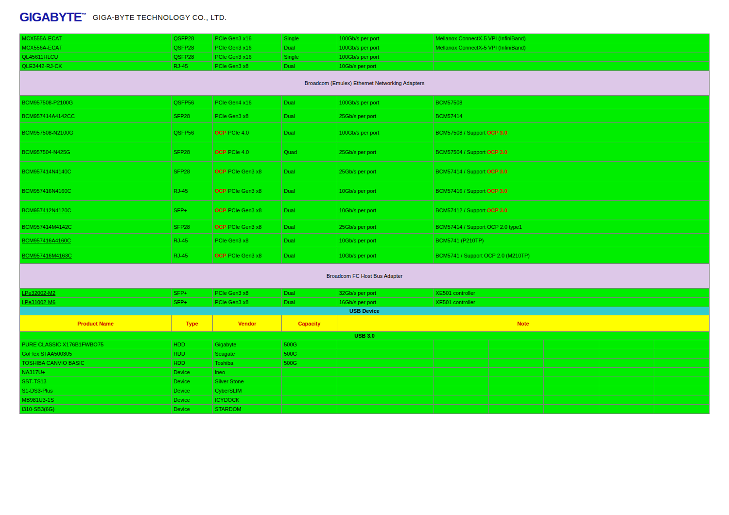GIGABYTE™ GIGA-BYTE TECHNOLOGY CO., LTD.
| MCX555A-ECAT | QSFP28 | PCIe Gen3 x16 | Single | 100Gb/s per port | Mellanox ConnectX-5 VPI (InfiniBand) |
| MCX556A-ECAT | QSFP28 | PCIe Gen3 x16 | Dual | 100Gb/s per port | Mellanox ConnectX-5 VPI (InfiniBand) |
| QL45611HLCU | QSFP28 | PCIe Gen3 x16 | Single | 100Gb/s per port | |
| QLE3442-RJ-CK | RJ-45 | PCIe Gen3 x8 | Dual | 10Gb/s per port | |
| Broadcom (Emulex) Ethernet Networking Adapters |
| BCM957508-P2100G | QSFP56 | PCIe Gen4 x16 | Dual | 100Gb/s per port | BCM57508 |
| BCM957414A4142CC | SFP28 | PCIe Gen3 x8 | Dual | 25Gb/s per port | BCM57414 |
| BCM957508-N2100G | QSFP56 | OCP PCIe 4.0 | Dual | 100Gb/s per port | BCM57508 / Support OCP 3.0 |
| BCM957504-N425G | SFP28 | OCP PCIe 4.0 | Quad | 25Gb/s per port | BCM57504 / Support OCP 3.0 |
| BCM957414N4140C | SFP28 | OCP PCIe Gen3 x8 | Dual | 25Gb/s per port | BCM57414 / Support OCP 3.0 |
| BCM957416N4160C | RJ-45 | OCP PCIe Gen3 x8 | Dual | 10Gb/s per port | BCM57416 / Support OCP 3.0 |
| BCM957412N4120C | SFP+ | OCP PCIe Gen3 x8 | Dual | 10Gb/s per port | BCM57412 / Support OCP 3.0 |
| BCM957414M4142C | SFP28 | OCP PCIe Gen3 x8 | Dual | 25Gb/s per port | BCM57414 / Support OCP 2.0 type1 |
| BCM957416A4160C | RJ-45 | PCIe Gen3 x8 | Dual | 10Gb/s per port | BCM5741 (P210TP) |
| BCM957416M4163C | RJ-45 | OCP PCIe Gen3 x8 | Dual | 10Gb/s per port | BCM5741 / Support OCP 2.0 (M210TP) |
| Broadcom FC Host Bus Adapter |
| LPe32002-M2 | SFP+ | PCIe Gen3 x8 | Dual | 32Gb/s per port | XE501 controller |
| LPe31002-M6 | SFP+ | PCIe Gen3 x8 | Dual | 16Gb/s per port | XE501 controller |
| USB Device |
| Product Name | Type | Vendor | Capacity | Note |
| USB 3.0 |
| PURE CLASSIC X176B1FWBO75 | HDD | Gigabyte | 500G | | | | | | |
| GoFlex STAA500305 | HDD | Seagate | 500G | | | | | | |
| TOSHIBA CANVIO BASIC | HDD | Toshiba | 500G | | | | | | |
| NA317U+ | Device | ineo | | | | | | | |
| SST-TS13 | Device | Silver Stone | | | | | | | |
| S1-DS3-Plus | Device | CyberSLIM | | | | | | | |
| MB981U3-1S | Device | ICYDOCK | | | | | | | |
| i310-SB3(6G) | Device | STARDOM | | | | | | | |